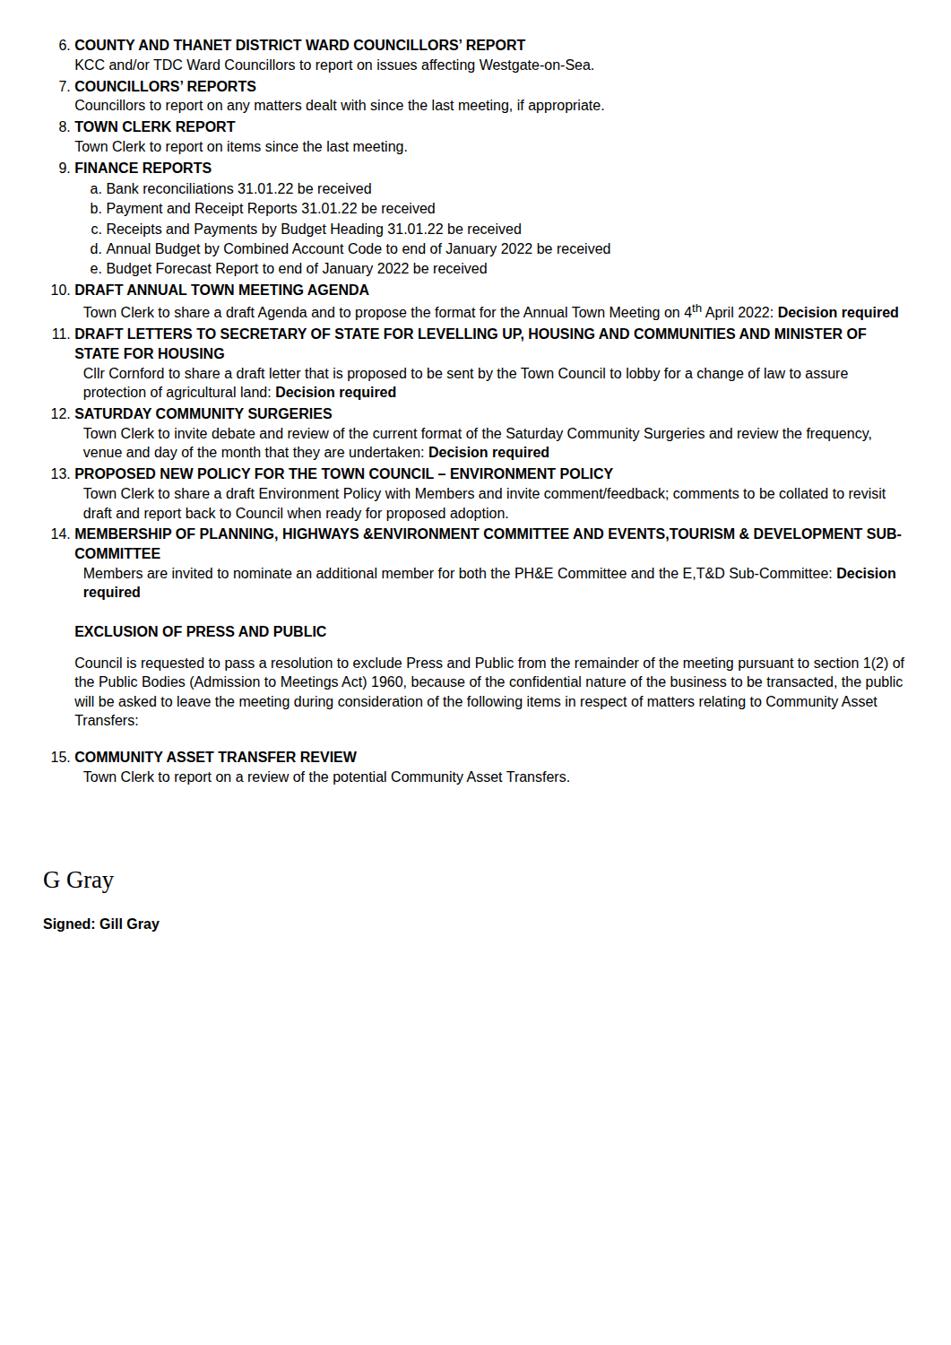County and Thanet District Ward Councillors’ Report KCC and/or TDC Ward Councillors to report on issues affecting Westgate-on-Sea.
Councillors’ Reports Councillors to report on any matters dealt with since the last meeting, if appropriate.
Town Clerk Report Town Clerk to report on items since the last meeting.
Finance Reports
Bank reconciliations 31.01.22 be received
Payment and Receipt Reports 31.01.22 be received
Receipts and Payments by Budget Heading 31.01.22 be received
Annual Budget by Combined Account Code to end of January 2022 be received
Budget Forecast Report to end of January 2022 be received
Draft Annual Town Meeting Agenda Town Clerk to share a draft Agenda and to propose the format for the Annual Town Meeting on 4th April 2022: Decision required
Draft Letters to Secretary of State for Levelling Up, Housing and Communities and Minister of State for Housing Cllr Cornford to share a draft letter that is proposed to be sent by the Town Council to lobby for a change of law to assure protection of agricultural land: Decision required
Saturday Community Surgeries Town Clerk to invite debate and review of the current format of the Saturday Community Surgeries and review the frequency, venue and day of the month that they are undertaken: Decision required
Proposed New Policy for the Town Council – Environment Policy Town Clerk to share a draft Environment Policy with Members and invite comment/feedback; comments to be collated to revisit draft and report back to Council when ready for proposed adoption.
Membership of Planning, Highways &Environment Committee and Events,Tourism & Development Sub-Committee Members are invited to nominate an additional member for both the PH&E Committee and the E,T&D Sub-Committee: Decision required
Exclusion of Press and Public
Council is requested to pass a resolution to exclude Press and Public from the remainder of the meeting pursuant to section 1(2) of the Public Bodies (Admission to Meetings Act) 1960, because of the confidential nature of the business to be transacted, the public will be asked to leave the meeting during consideration of the following items in respect of matters relating to Community Asset Transfers:
Community Asset Transfer Review Town Clerk to report on a review of the potential Community Asset Transfers.
G Gray
Signed: Gill Gray